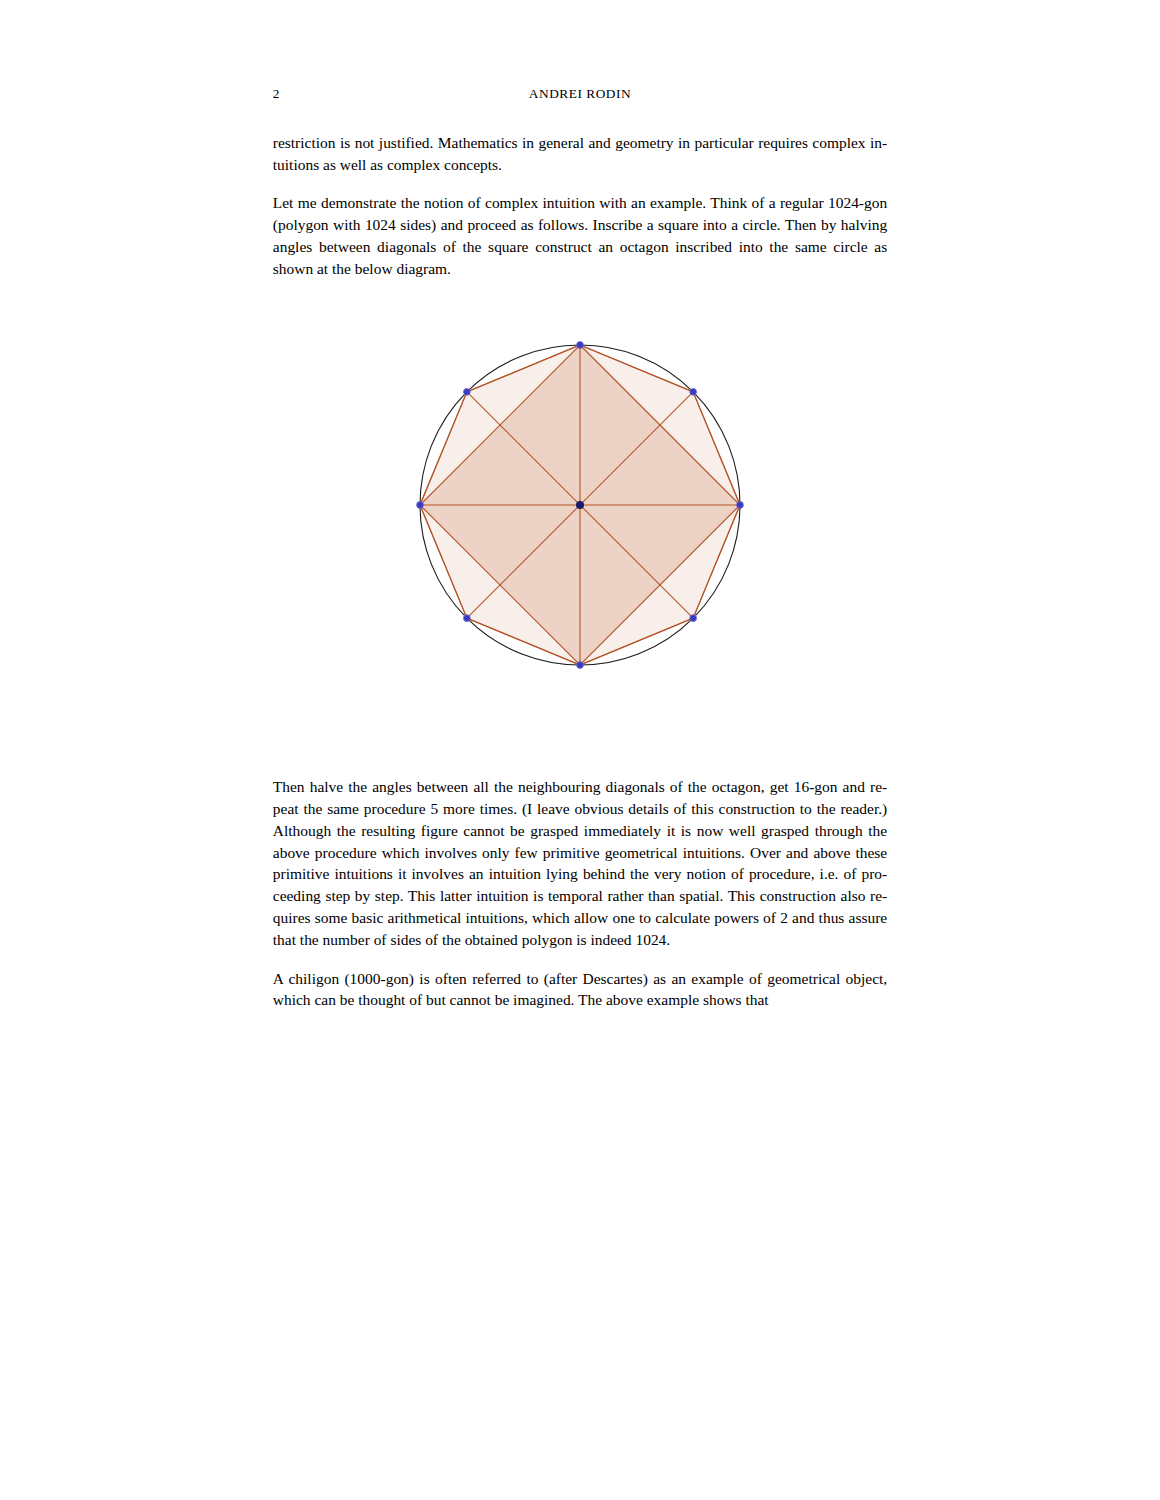2 ANDREI RODIN
restriction is not justified. Mathematics in general and geometry in particular requires complex intuitions as well as complex concepts.
Let me demonstrate the notion of complex intuition with an example. Think of a regular 1024-gon (polygon with 1024 sides) and proceed as follows. Inscribe a square into a circle. Then by halving angles between diagonals of the square construct an octagon inscribed into the same circle as shown at the below diagram.
Then halve the angles between all the neighbouring diagonals of the octagon, get 16-gon and repeat the same procedure 5 more times. (I leave obvious details of this construction to the reader.) Although the resulting figure cannot be grasped immediately it is now well grasped through the above procedure which involves only few primitive geometrical intuitions. Over and above these primitive intuitions it involves an intuition lying behind the very notion of procedure, i.e. of proceeding step by step. This latter intuition is temporal rather than spatial. This construction also requires some basic arithmetical intuitions, which allow one to calculate powers of 2 and thus assure that the number of sides of the obtained polygon is indeed 1024.
A chiligon (1000-gon) is often referred to (after Descartes) as an example of geometrical object, which can be thought of but cannot be imagined. The above example shows that